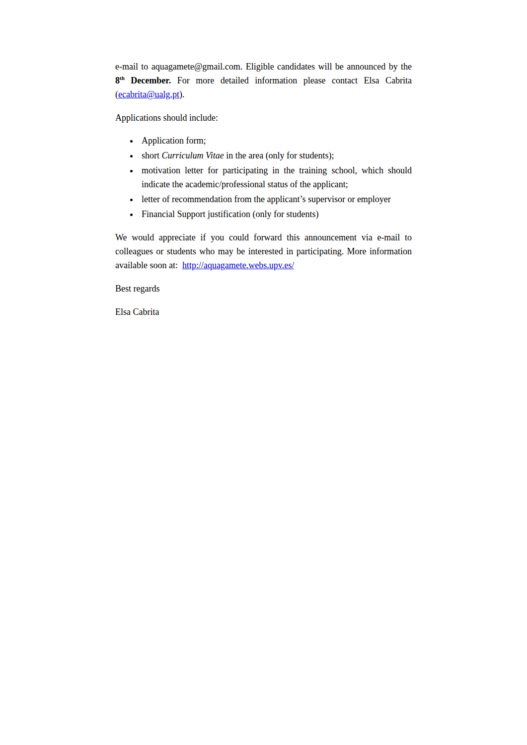e-mail to aquagamete@gmail.com. Eligible candidates will be announced by the 8th December. For more detailed information please contact Elsa Cabrita (ecabrita@ualg.pt).
Applications should include:
Application form;
short Curriculum Vitae in the area (only for students);
motivation letter for participating in the training school, which should indicate the academic/professional status of the applicant;
letter of recommendation from the applicant’s supervisor or employer
Financial Support justification (only for students)
We would appreciate if you could forward this announcement via e-mail to colleagues or students who may be interested in participating. More information available soon at: http://aquagamete.webs.upv.es/
Best regards
Elsa Cabrita